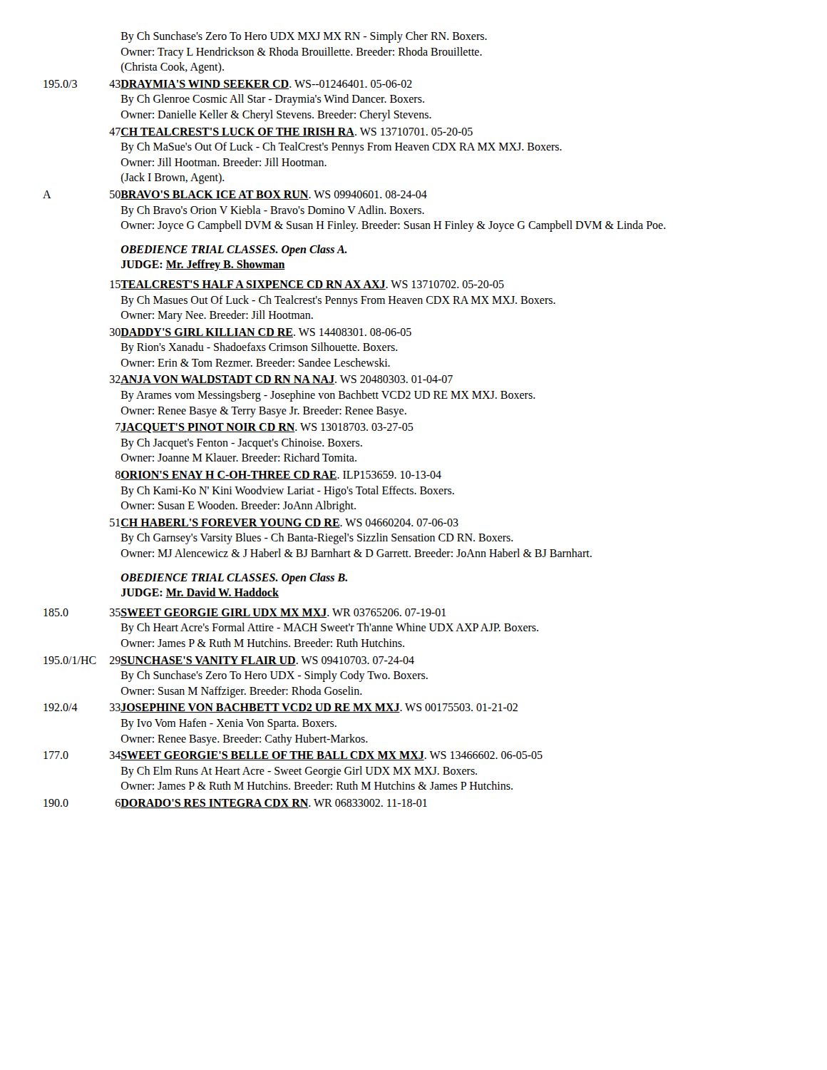| | | By Ch Sunchase's Zero To Hero UDX MXJ MX RN - Simply Cher RN. Boxers. Owner: Tracy L Hendrickson & Rhoda Brouillette. Breeder: Rhoda Brouillette. (Christa Cook, Agent). |
| 195.0/3 | 43 | DRAYMIA'S WIND SEEKER CD . WS--01246401. 05-06-02 By Ch Glenroe Cosmic All Star - Draymia's Wind Dancer. Boxers. Owner: Danielle Keller & Cheryl Stevens. Breeder: Cheryl Stevens. |
| | 47 | CH TEALCREST'S LUCK OF THE IRISH RA . WS 13710701. 05-20-05 By Ch MaSue's Out Of Luck - Ch TealCrest's Pennys From Heaven CDX RA MX MXJ. Boxers. Owner: Jill Hootman. Breeder: Jill Hootman. (Jack I Brown, Agent). |
| A | 50 | BRAVO'S BLACK ICE AT BOX RUN . WS 09940601. 08-24-04 By Ch Bravo's Orion V Kiebla - Bravo's Domino V Adlin. Boxers. Owner: Joyce G Campbell DVM & Susan H Finley. Breeder: Susan H Finley & Joyce G Campbell DVM & Linda Poe. |
| | | OBEDIENCE TRIAL CLASSES. Open Class A. JUDGE: Mr. Jeffrey B. Showman |
| | 15 | TEALCREST'S HALF A SIXPENCE CD RN AX AXJ . WS 13710702. 05-20-05 By Ch Masues Out Of Luck - Ch Tealcrest's Pennys From Heaven CDX RA MX MXJ. Boxers. Owner: Mary Nee. Breeder: Jill Hootman. |
| | 30 | DADDY'S GIRL KILLIAN CD RE . WS 14408301. 08-06-05 By Rion's Xanadu - Shadoefaxs Crimson Silhouette. Boxers. Owner: Erin & Tom Rezmer. Breeder: Sandee Leschewski. |
| | 32 | ANJA VON WALDSTADT CD RN NA NAJ . WS 20480303. 01-04-07 By Arames vom Messingsberg - Josephine von Bachbett VCD2 UD RE MX MXJ. Boxers. Owner: Renee Basye & Terry Basye Jr. Breeder: Renee Basye. |
| | 7 | JACQUET'S PINOT NOIR CD RN . WS 13018703. 03-27-05 By Ch Jacquet's Fenton - Jacquet's Chinoise. Boxers. Owner: Joanne M Klauer. Breeder: Richard Tomita. |
| | 8 | ORION'S ENAY H C-OH-THREE CD RAE . ILP153659. 10-13-04 By Ch Kami-Ko N' Kini Woodview Lariat - Higo's Total Effects. Boxers. Owner: Susan E Wooden. Breeder: JoAnn Albright. |
| | 51 | CH HABERL'S FOREVER YOUNG CD RE . WS 04660204. 07-06-03 By Ch Garnsey's Varsity Blues - Ch Banta-Riegel's Sizzlin Sensation CD RN. Boxers. Owner: MJ Alencewicz & J Haberl & BJ Barnhart & D Garrett. Breeder: JoAnn Haberl & BJ Barnhart. |
| | | OBEDIENCE TRIAL CLASSES. Open Class B. JUDGE: Mr. David W. Haddock |
| 185.0 | 35 | SWEET GEORGIE GIRL UDX MX MXJ . WR 03765206. 07-19-01 By Ch Heart Acre's Formal Attire - MACH Sweet'r Th'anne Whine UDX AXP AJP. Boxers. Owner: James P & Ruth M Hutchins. Breeder: Ruth Hutchins. |
| 195.0/1/HC | 29 | SUNCHASE'S VANITY FLAIR UD . WS 09410703. 07-24-04 By Ch Sunchase's Zero To Hero UDX - Simply Cody Two. Boxers. Owner: Susan M Naffziger. Breeder: Rhoda Goselin. |
| 192.0/4 | 33 | JOSEPHINE VON BACHBETT VCD2 UD RE MX MXJ . WS 00175503. 01-21-02 By Ivo Vom Hafen - Xenia Von Sparta. Boxers. Owner: Renee Basye. Breeder: Cathy Hubert-Markos. |
| 177.0 | 34 | SWEET GEORGIE'S BELLE OF THE BALL CDX MX MXJ . WS 13466602. 06-05-05 By Ch Elm Runs At Heart Acre - Sweet Georgie Girl UDX MX MXJ. Boxers. Owner: James P & Ruth M Hutchins. Breeder: Ruth M Hutchins & James P Hutchins. |
| 190.0 | 6 | DORADO'S RES INTEGRA CDX RN . WR 06833002. 11-18-01 |